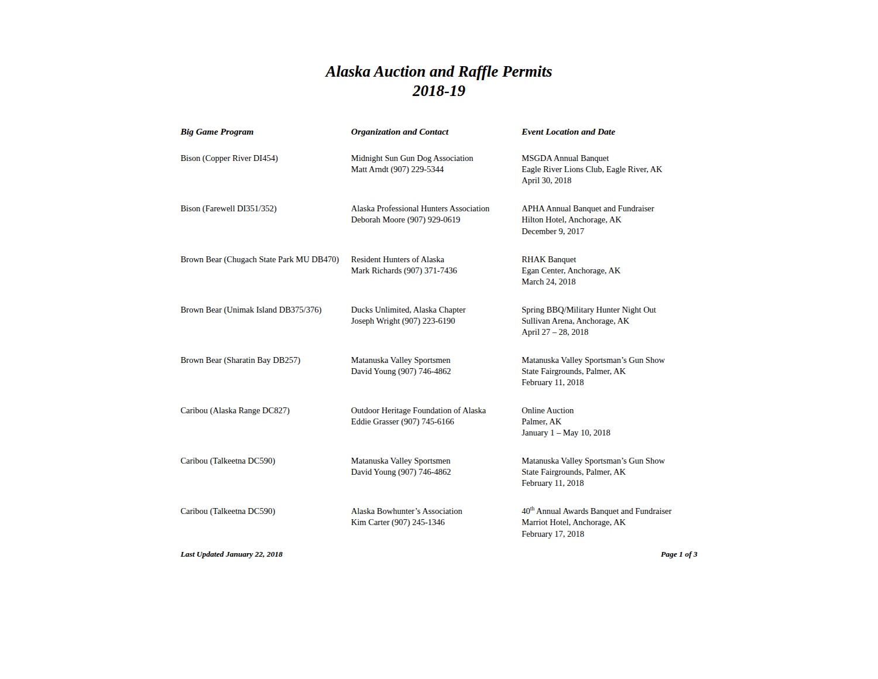Alaska Auction and Raffle Permits
2018-19
| Big Game Program | Organization and Contact | Event Location and Date |
| --- | --- | --- |
| Bison (Copper River DI454) | Midnight Sun Gun Dog Association Matt Arndt (907) 229-5344 | MSGDA Annual Banquet Eagle River Lions Club, Eagle River, AK April 30, 2018 |
| Bison (Farewell DI351/352) | Alaska Professional Hunters Association Deborah Moore (907) 929-0619 | APHA Annual Banquet and Fundraiser Hilton Hotel, Anchorage, AK December 9, 2017 |
| Brown Bear (Chugach State Park MU DB470) | Resident Hunters of Alaska Mark Richards (907) 371-7436 | RHAK Banquet Egan Center, Anchorage, AK March 24, 2018 |
| Brown Bear (Unimak Island DB375/376) | Ducks Unlimited, Alaska Chapter Joseph Wright (907) 223-6190 | Spring BBQ/Military Hunter Night Out Sullivan Arena, Anchorage, AK April 27 – 28, 2018 |
| Brown Bear (Sharatin Bay DB257) | Matanuska Valley Sportsmen David Young (907) 746-4862 | Matanuska Valley Sportsman’s Gun Show State Fairgrounds, Palmer, AK February 11, 2018 |
| Caribou (Alaska Range DC827) | Outdoor Heritage Foundation of Alaska Eddie Grasser (907) 745-6166 | Online Auction Palmer, AK January 1 – May 10, 2018 |
| Caribou (Talkeetna DC590) | Matanuska Valley Sportsmen David Young (907) 746-4862 | Matanuska Valley Sportsman’s Gun Show State Fairgrounds, Palmer, AK February 11, 2018 |
| Caribou (Talkeetna DC590) | Alaska Bowhunter’s Association Kim Carter (907) 245-1346 | 40 th Annual Awards Banquet and Fundraiser Marriot Hotel, Anchorage, AK February 17, 2018 |
Last Updated January 22, 2018 Page 1 of 3